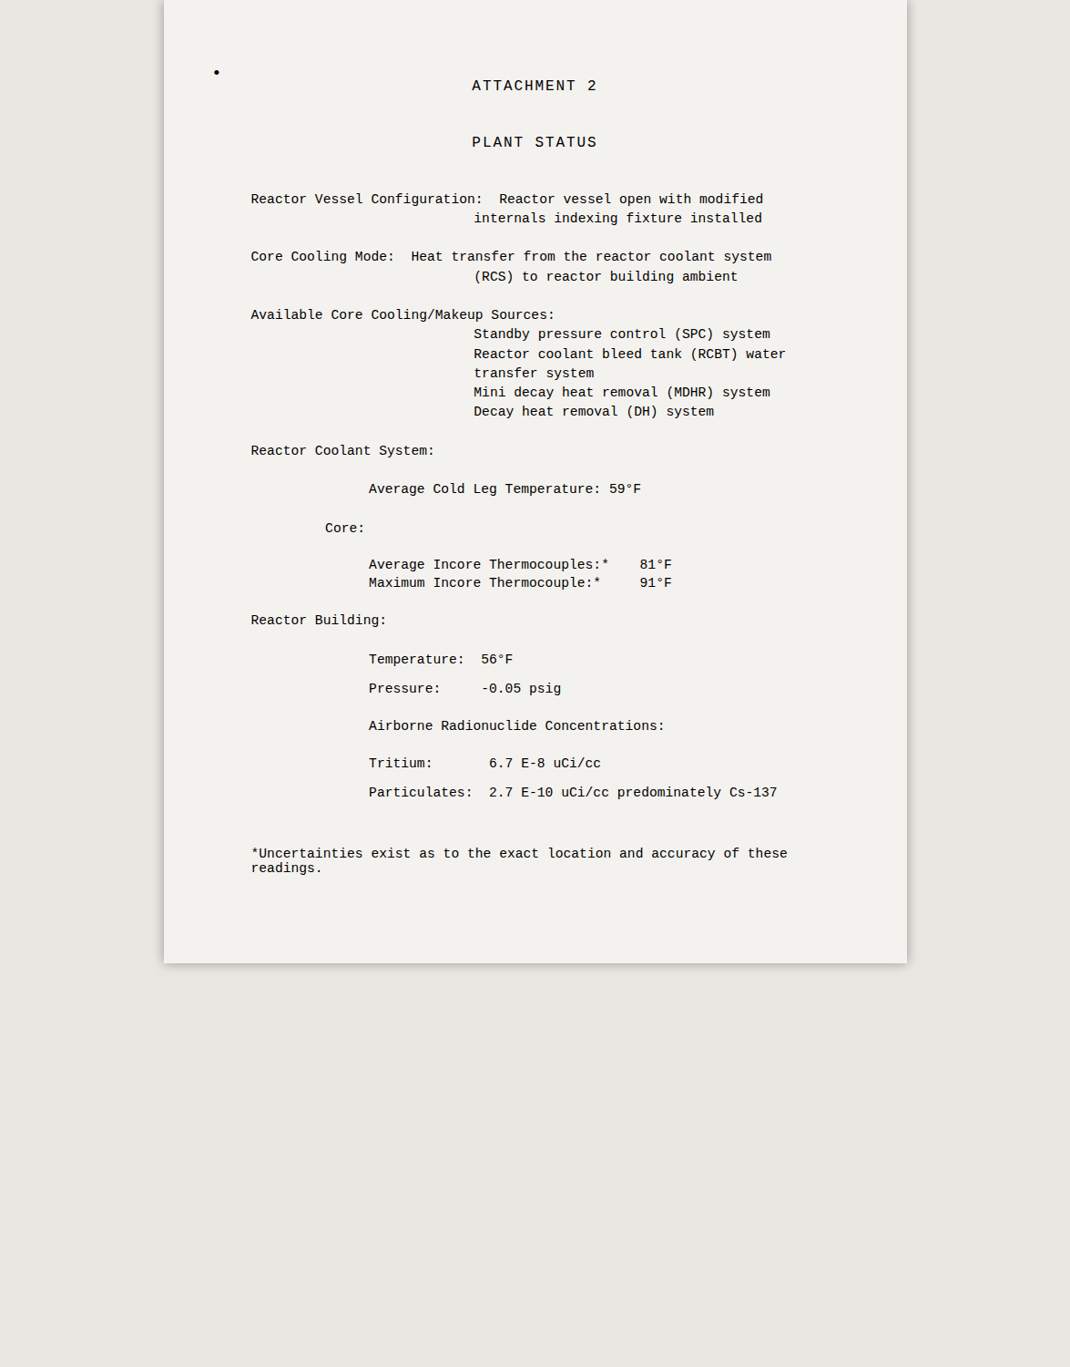•
ATTACHMENT 2
PLANT STATUS
Reactor Vessel Configuration: Reactor vessel open with modified internals indexing fixture installed
Core Cooling Mode: Heat transfer from the reactor coolant system (RCS) to reactor building ambient
Available Core Cooling/Makeup Sources:
Standby pressure control (SPC) system
Reactor coolant bleed tank (RCBT) water transfer system
Mini decay heat removal (MDHR) system
Decay heat removal (DH) system
Reactor Coolant System:
Average Cold Leg Temperature: 59°F
Core:
| Average Incore Thermocouples:* | 81°F |
| Maximum Incore Thermocouple:* | 91°F |
Reactor Building:
Temperature: 56°F
Pressure: -0.05 psig
Airborne Radionuclide Concentrations:
Tritium: 6.7 E-8 uCi/cc
Particulates: 2.7 E-10 uCi/cc predominately Cs-137
*Uncertainties exist as to the exact location and accuracy of these readings.